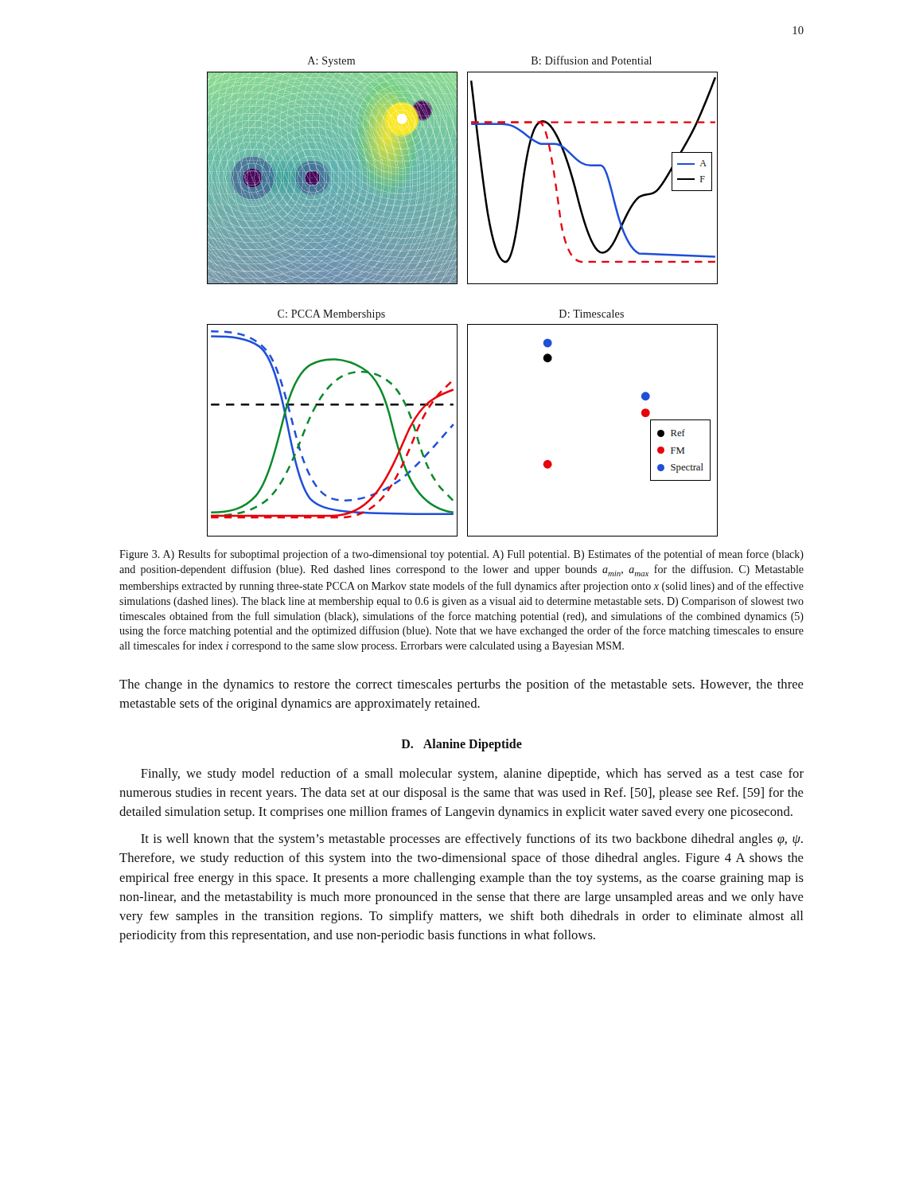10
A: System
16 14 12 10 8 6 4 2 0
y 4 2 0 −2 −4 −4 −2 0 x 2 4
B: Diffusion and Potential
A
F
4 3 2 1 0 −4 −2 0 x 2 4
C: PCCA Memberships
1.00 0.75 0.50 0.25 0.00 −4 −2 0 x 2 4
D: Timescales
Ref
FM
Spectral
101 100 ti 1 i 2
Figure 3. A) Results for suboptimal projection of a two-dimensional toy potential. A) Full potential. B) Estimates of the potential of mean force (black) and position-dependent diffusion (blue). Red dashed lines correspond to the lower and upper bounds amin, amax for the diffusion. C) Metastable memberships extracted by running three-state PCCA on Markov state models of the full dynamics after projection onto x (solid lines) and of the effective simulations (dashed lines). The black line at membership equal to 0.6 is given as a visual aid to determine metastable sets. D) Comparison of slowest two timescales obtained from the full simulation (black), simulations of the force matching potential (red), and simulations of the combined dynamics (5) using the force matching potential and the optimized diffusion (blue). Note that we have exchanged the order of the force matching timescales to ensure all timescales for index i correspond to the same slow process. Errorbars were calculated using a Bayesian MSM.
The change in the dynamics to restore the correct timescales perturbs the position of the metastable sets. However, the three metastable sets of the original dynamics are approximately retained.
D. Alanine Dipeptide
Finally, we study model reduction of a small molecular system, alanine dipeptide, which has served as a test case for numerous studies in recent years. The data set at our disposal is the same that was used in Ref. [50], please see Ref. [59] for the detailed simulation setup. It comprises one million frames of Langevin dynamics in explicit water saved every one picosecond.
It is well known that the system’s metastable processes are effectively functions of its two backbone dihedral angles φ, ψ. Therefore, we study reduction of this system into the two-dimensional space of those dihedral angles. Figure 4 A shows the empirical free energy in this space. It presents a more challenging example than the toy systems, as the coarse graining map is non-linear, and the metastability is much more pronounced in the sense that there are large unsampled areas and we only have very few samples in the transition regions. To simplify matters, we shift both dihedrals in order to eliminate almost all periodicity from this representation, and use non-periodic basis functions in what follows.